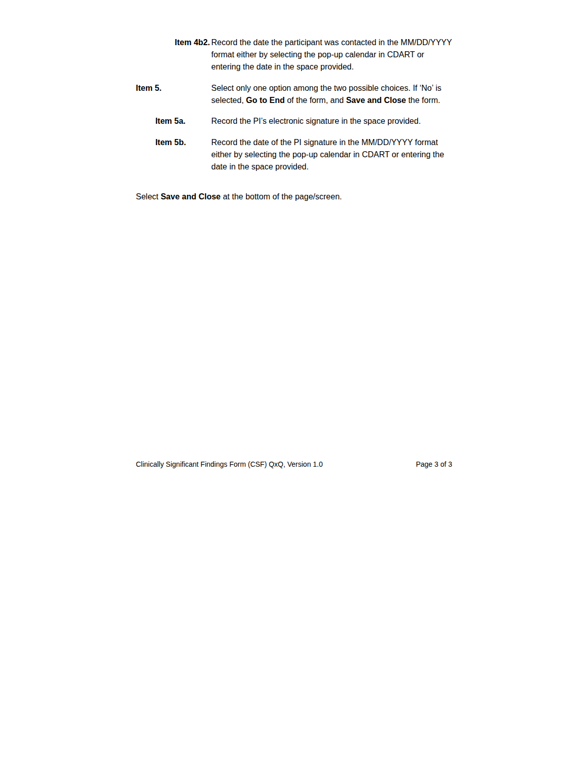Item 4b2.
Record the date the participant was contacted in the MM/DD/YYYY format either by selecting the pop-up calendar in CDART or entering the date in the space provided.
Item 5.
Select only one option among the two possible choices. If ‘No’ is selected, Go to End of the form, and Save and Close the form.
Item 5a.
Record the PI’s electronic signature in the space provided.
Item 5b.
Record the date of the PI signature in the MM/DD/YYYY format either by selecting the pop-up calendar in CDART or entering the date in the space provided.
Select Save and Close at the bottom of the page/screen.
Clinically Significant Findings Form (CSF) QxQ, Version 1.0 Page 3 of 3